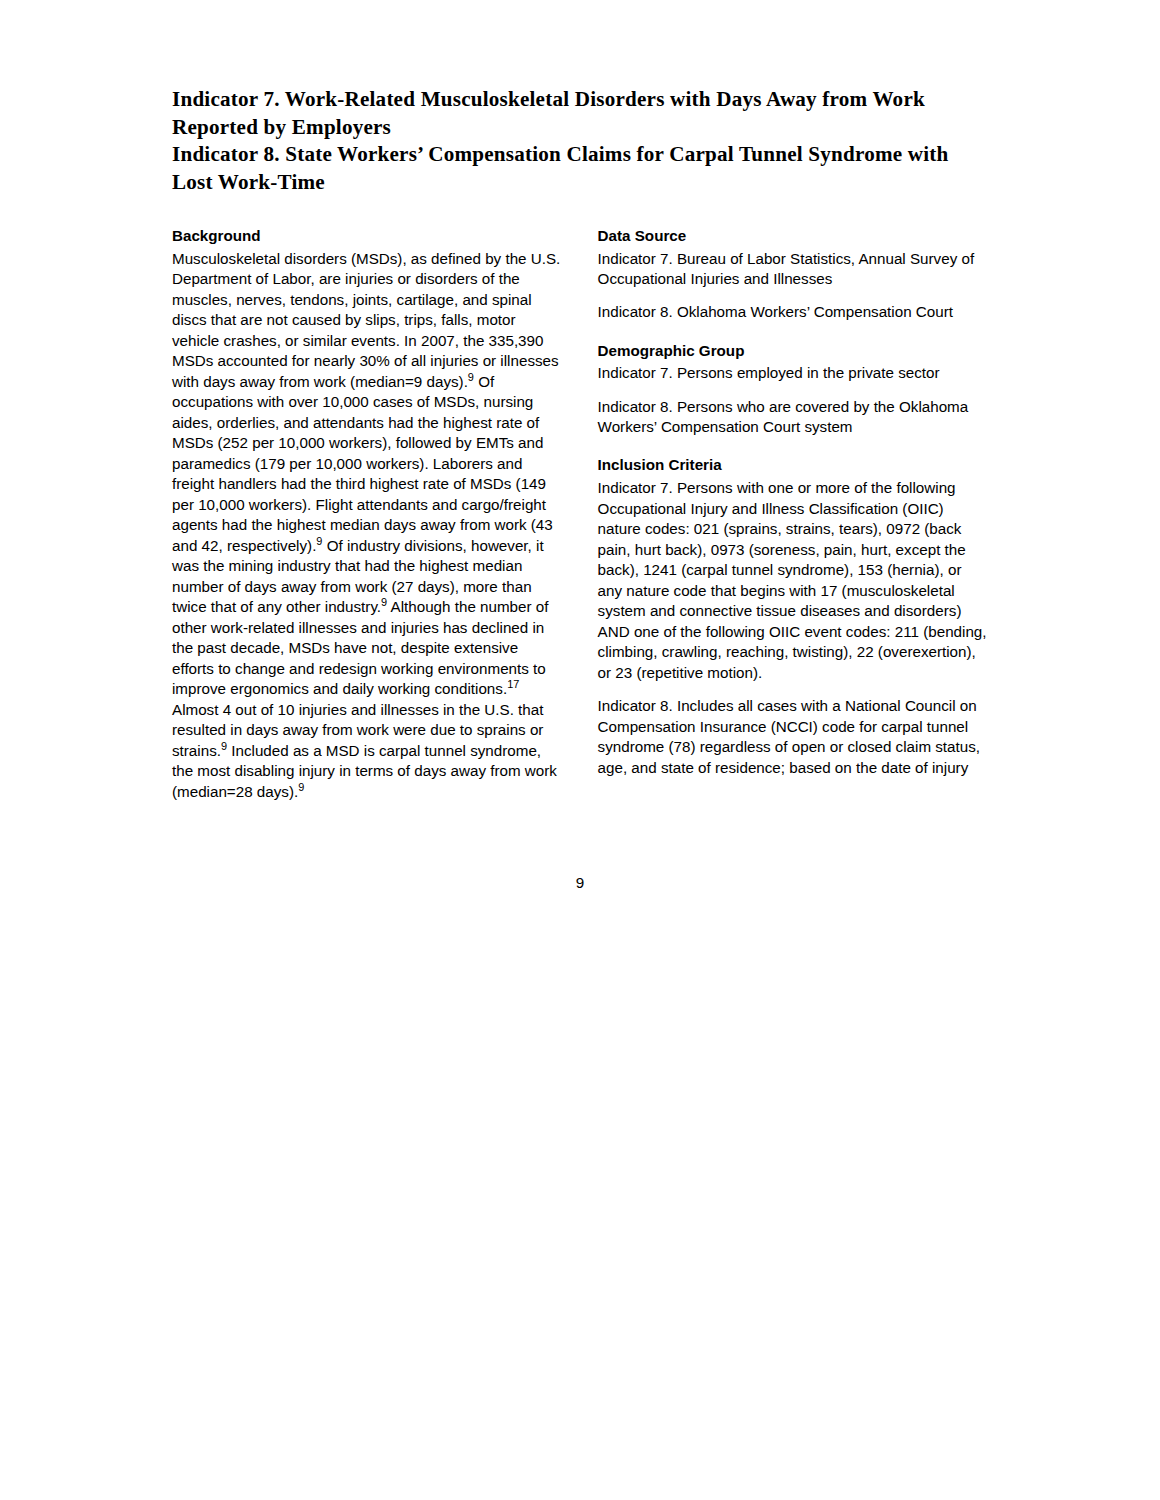Indicator 7. Work-Related Musculoskeletal Disorders with Days Away from Work Reported by Employers
Indicator 8. State Workers’ Compensation Claims for Carpal Tunnel Syndrome with Lost Work-Time
Background
Musculoskeletal disorders (MSDs), as defined by the U.S. Department of Labor, are injuries or disorders of the muscles, nerves, tendons, joints, cartilage, and spinal discs that are not caused by slips, trips, falls, motor vehicle crashes, or similar events. In 2007, the 335,390 MSDs accounted for nearly 30% of all injuries or illnesses with days away from work (median=9 days).9 Of occupations with over 10,000 cases of MSDs, nursing aides, orderlies, and attendants had the highest rate of MSDs (252 per 10,000 workers), followed by EMTs and paramedics (179 per 10,000 workers). Laborers and freight handlers had the third highest rate of MSDs (149 per 10,000 workers). Flight attendants and cargo/freight agents had the highest median days away from work (43 and 42, respectively).9 Of industry divisions, however, it was the mining industry that had the highest median number of days away from work (27 days), more than twice that of any other industry.9 Although the number of other work-related illnesses and injuries has declined in the past decade, MSDs have not, despite extensive efforts to change and redesign working environments to improve ergonomics and daily working conditions.17 Almost 4 out of 10 injuries and illnesses in the U.S. that resulted in days away from work were due to sprains or strains.9 Included as a MSD is carpal tunnel syndrome, the most disabling injury in terms of days away from work (median=28 days).9
Data Source
Indicator 7. Bureau of Labor Statistics, Annual Survey of Occupational Injuries and Illnesses
Indicator 8. Oklahoma Workers’ Compensation Court
Demographic Group
Indicator 7. Persons employed in the private sector
Indicator 8. Persons who are covered by the Oklahoma Workers’ Compensation Court system
Inclusion Criteria
Indicator 7. Persons with one or more of the following Occupational Injury and Illness Classification (OIIC) nature codes: 021 (sprains, strains, tears), 0972 (back pain, hurt back), 0973 (soreness, pain, hurt, except the back), 1241 (carpal tunnel syndrome), 153 (hernia), or any nature code that begins with 17 (musculoskeletal system and connective tissue diseases and disorders) AND one of the following OIIC event codes: 211 (bending, climbing, crawling, reaching, twisting), 22 (overexertion), or 23 (repetitive motion).
Indicator 8. Includes all cases with a National Council on Compensation Insurance (NCCI) code for carpal tunnel syndrome (78) regardless of open or closed claim status, age, and state of residence; based on the date of injury
9